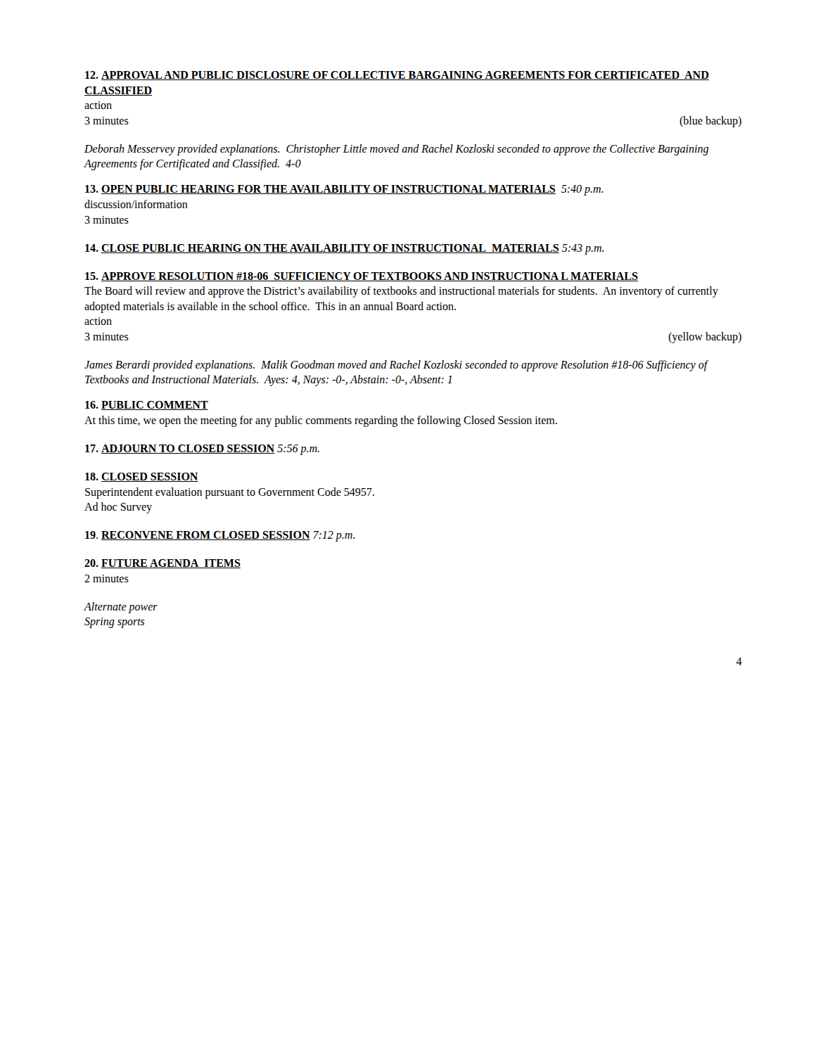12. APPROVAL AND PUBLIC DISCLOSURE OF COLLECTIVE BARGAINING AGREEMENTS FOR CERTIFICATED AND CLASSIFIED
action
3 minutes (blue backup)
Deborah Messervey provided explanations. Christopher Little moved and Rachel Kozloski seconded to approve the Collective Bargaining Agreements for Certificated and Classified. 4-0
13. OPEN PUBLIC HEARING FOR THE AVAILABILITY OF INSTRUCTIONAL MATERIALS 5:40 p.m.
discussion/information
3 minutes
14. CLOSE PUBLIC HEARING ON THE AVAILABILITY OF INSTRUCTIONAL MATERIALS 5:43 p.m.
15. APPROVE RESOLUTION #18-06 SUFFICIENCY OF TEXTBOOKS AND INSTRUCTIONA L MATERIALS
The Board will review and approve the District’s availability of textbooks and instructional materials for students. An inventory of currently adopted materials is available in the school office. This in an annual Board action.
action
3 minutes (yellow backup)
James Berardi provided explanations. Malik Goodman moved and Rachel Kozloski seconded to approve Resolution #18-06 Sufficiency of Textbooks and Instructional Materials. Ayes: 4, Nays: -0-, Abstain: -0-, Absent: 1
16. PUBLIC COMMENT
At this time, we open the meeting for any public comments regarding the following Closed Session item.
17. ADJOURN TO CLOSED SESSION 5:56 p.m.
18. CLOSED SESSION
Superintendent evaluation pursuant to Government Code 54957.
Ad hoc Survey
19. RECONVENE FROM CLOSED SESSION 7:12 p.m.
20. FUTURE AGENDA ITEMS
2 minutes
Alternate power
Spring sports
4